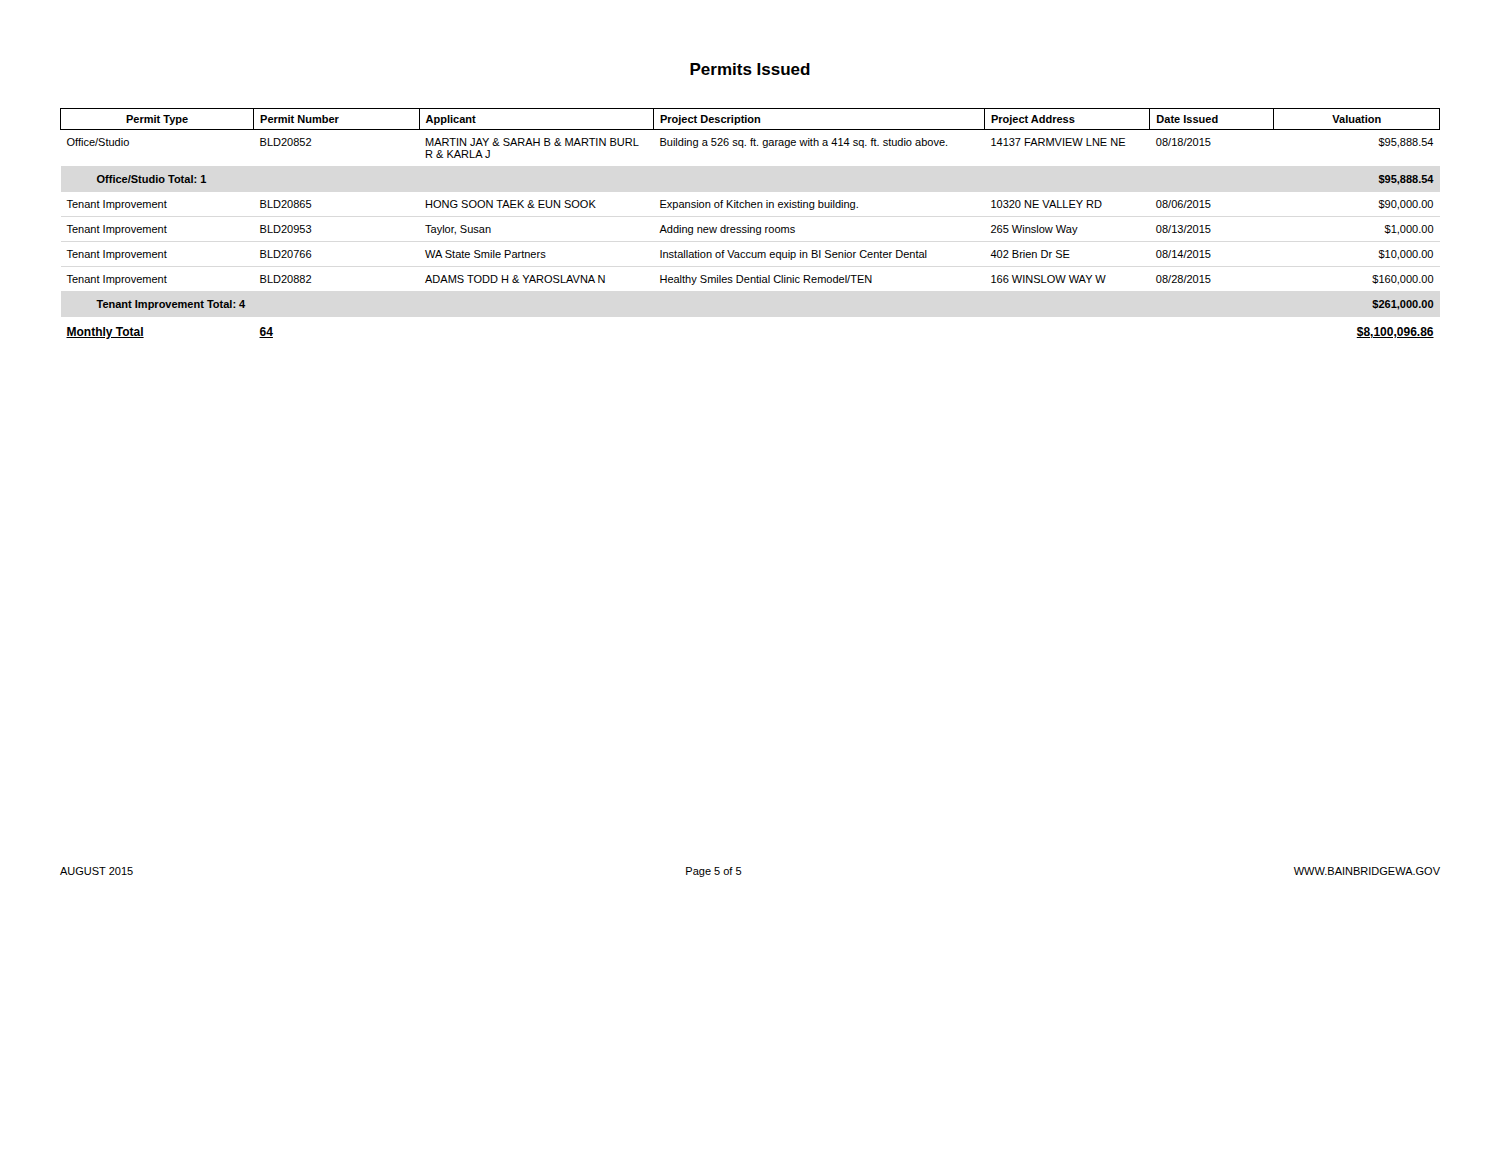Permits Issued
| Permit Type | Permit Number | Applicant | Project Description | Project Address | Date Issued | Valuation |
| --- | --- | --- | --- | --- | --- | --- |
| Office/Studio | BLD20852 | MARTIN JAY & SARAH B & MARTIN BURL R & KARLA J | Building a 526 sq. ft. garage with a 414 sq. ft. studio above. | 14137 FARMVIEW LNE NE | 08/18/2015 | $95,888.54 |
| Office/Studio Total: 1 | $95,888.54 |
| Tenant Improvement | BLD20865 | HONG SOON TAEK & EUN SOOK | Expansion of Kitchen in existing building. | 10320 NE VALLEY RD | 08/06/2015 | $90,000.00 |
| Tenant Improvement | BLD20953 | Taylor, Susan | Adding new dressing rooms | 265 Winslow Way | 08/13/2015 | $1,000.00 |
| Tenant Improvement | BLD20766 | WA State Smile Partners | Installation of Vaccum equip in BI Senior Center Dental | 402 Brien Dr SE | 08/14/2015 | $10,000.00 |
| Tenant Improvement | BLD20882 | ADAMS TODD H & YAROSLAVNA N | Healthy Smiles Dential Clinic Remodel/TEN | 166 WINSLOW WAY W | 08/28/2015 | $160,000.00 |
| Tenant Improvement Total: 4 | $261,000.00 |
| Monthly Total | 64 | | | | | $8,100,096.86 |
AUGUST 2015 Page 5 of 5 WWW.BAINBRIDGEWA.GOV